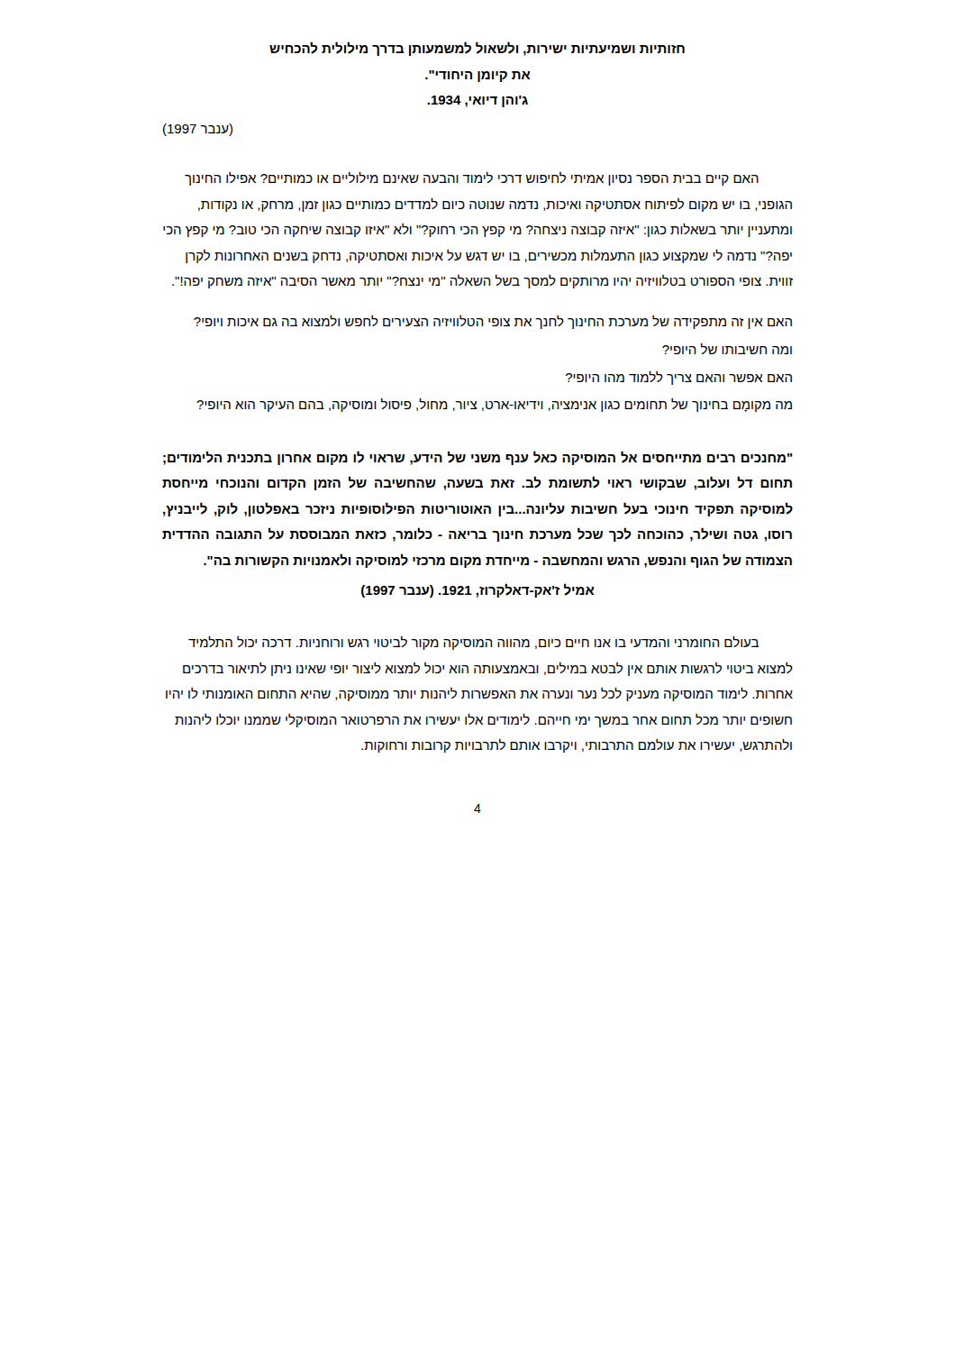חזותיות ושמיעתיות ישירות, ולשאול למשמעותן בדרך מילולית להכחיש
את קיומן היחודי".
ג'והן דיואי, 1934.
(ענבר 1997)
האם קיים בבית הספר נסיון אמיתי לחיפוש דרכי לימוד והבעה שאינם מילוליים או כמותיים? אפילו החינוך הגופני, בו יש מקום לפיתוח אסתטיקה ואיכות, נדמה שנוטה כיום למדדים כמותיים כגון זמן, מרחק, או נקודות, ומתעניין יותר בשאלות כגון: "איזה קבוצה ניצחה? מי קפץ הכי רחוק?" ולא "איזו קבוצה שיחקה הכי טוב? מי קפץ הכי יפה?" נדמה לי שמקצוע כגון התעמלות מכשירים, בו יש דגש על איכות ואסתטיקה, נדחק בשנים האחרונות לקרן זווית. צופי הספורט בטלוויזיה יהיו מרותקים למסך בשל השאלה "מי ינצח?" יותר מאשר הסיבה "איזה משחק יפה!".
האם אין זה מתפקידה של מערכת החינוך לחנך את צופי הטלוויזיה הצעירים לחפש ולמצוא בה גם איכות ויופי?
ומה חשיבותו של היופי?
האם אפשר והאם צריך ללמוד מהו היופי?
מה מקומָם בחינוך של תחומים כגון אנימציה, וידיאו-ארט, ציור, מחול, פיסול ומוסיקה, בהם העיקר הוא היופי?
"מחנכים רבים מתייחסים אל המוסיקה כאל ענף משני של הידע, שראוי לו מקום אחרון בתכנית הלימודים; תחום דל ועלוב, שבקושי ראוי לתשומת לב. זאת בשעה, שהחשיבה של הזמן הקדום והנוכחי מייחסת למוסיקה תפקיד חינוכי בעל חשיבות עליונה...בין האוטוריטות הפילוסופיות ניזכר באפלטון, לוק, לייבניץ, רוסו, גטה ושילר, כהוכחה לכך שכל מערכת חינוך בריאה - כלומר, כזאת המבוססת על התגובה ההדדית הצמודה של הגוף והנפש, הרגש והמחשבה - מייחדת מקום מרכזי למוסיקה ולאמנויות הקשורות בה".
אמיל ז'אק-דאלקרוז, 1921. (ענבר 1997)
בעולם החומרני והמדעי בו אנו חיים כיום, מהווה המוסיקה מקור לביטוי רגש ורוחניות. דרכה יכול התלמיד למצוא ביטוי לרגשות אותם אין לבטא במילים, ובאמצעותה הוא יכול למצוא ליצור יופי שאינו ניתן לתיאור בדרכים אחרות. לימוד המוסיקה מעניק לכל נער ונערה את האפשרות ליהנות יותר ממוסיקה, שהיא התחום האומנותי לו יהיו חשופים יותר מכל תחום אחר במשך ימי חייהם. לימודים אלו יעשירו את הרפרטואר המוסיקלי שממנו יוכלו ליהנות ולהתרגש, יעשירו את עולמם התרבותי, ויקרבו אותם לתרבויות קרובות ורחוקות.
4